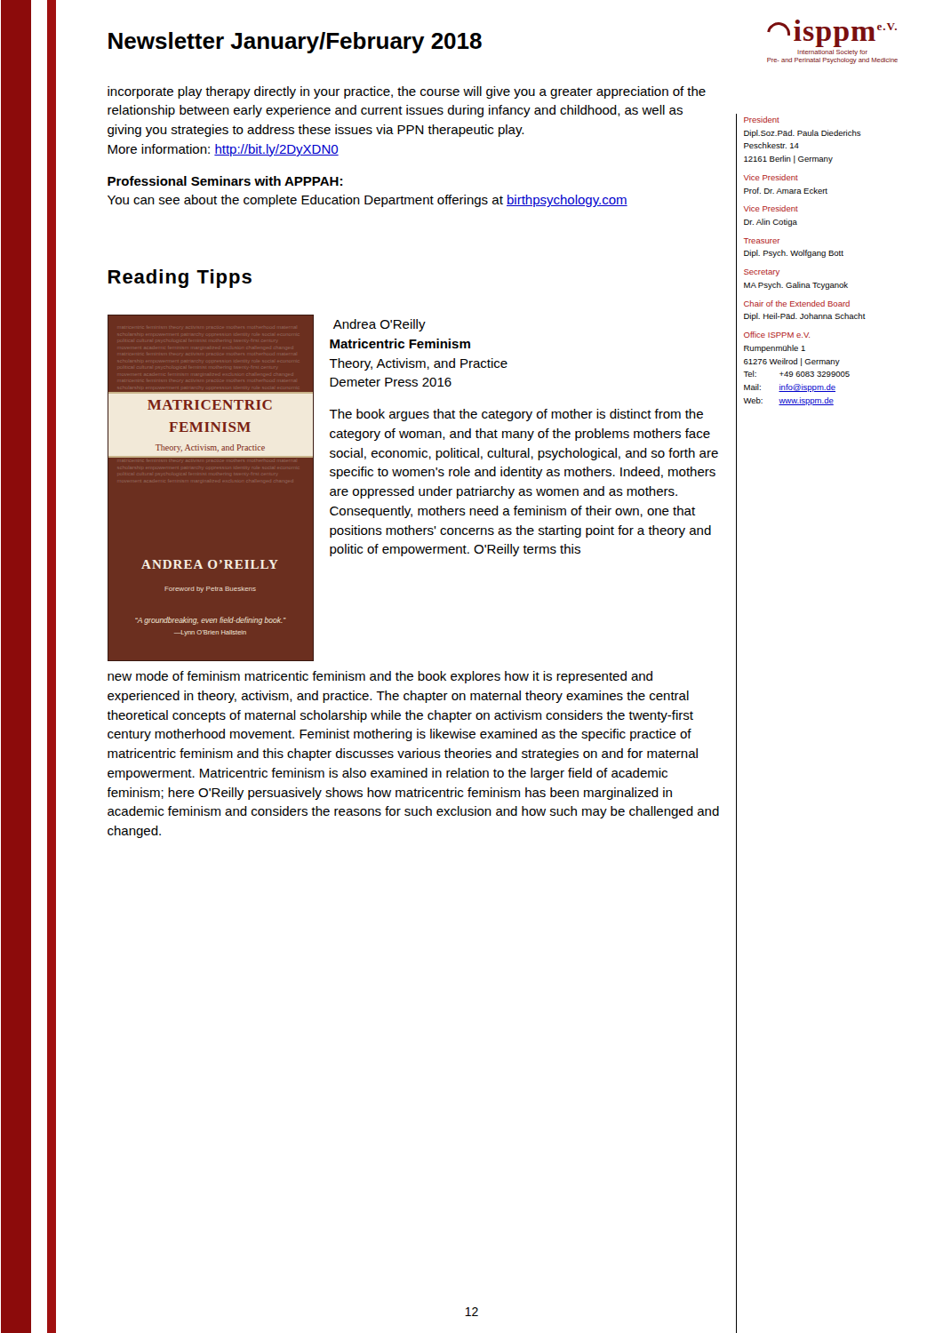isppme.V.
International Society for
Pre- and Perinatal Psychology and Medicine
Newsletter January/February 2018
incorporate play therapy directly in your practice, the course will give you a greater appreciation of the relationship between early experience and current issues during infancy and childhood, as well as giving you strategies to address these issues via PPN therapeutic play.
More information: http://bit.ly/2DyXDN0
Professional Seminars with APPPAH:
You can see about the complete Education Department offerings at birthpsychology.com
Reading Tipps
matricentric feminism theory activism practice mothers motherhood maternal scholarship empowerment patriarchy oppression identity role social economic political cultural psychological feminist mothering twenty-first century movement academic feminism marginalized exclusion challenged changed matricentric feminism theory activism practice mothers motherhood maternal scholarship empowerment patriarchy oppression identity role social economic political cultural psychological feminist mothering twenty-first century movement academic feminism marginalized exclusion challenged changed matricentric feminism theory activism practice mothers motherhood maternal scholarship empowerment patriarchy oppression identity role social economic political cultural psychological feminist mothering twenty-first century movement academic feminism marginalized exclusion challenged changed matricentric feminism theory activism practice mothers motherhood maternal scholarship empowerment patriarchy oppression identity role social economic political cultural psychological feminist mothering twenty-first century movement academic feminism marginalized exclusion challenged changed matricentric feminism theory activism practice mothers motherhood maternal scholarship empowerment patriarchy oppression identity role social economic political cultural psychological feminist mothering twenty-first century movement academic feminism marginalized exclusion challenged changed matricentric feminism theory activism practice mothers motherhood maternal scholarship empowerment patriarchy oppression identity role social economic political cultural psychological feminist mothering twenty-first century movement academic feminism marginalized exclusion challenged changed
MATRICENTRIC FEMINISM
Theory, Activism, and Practice
ANDREA O’REILLY
Foreword by Petra Bueskens
“A groundbreaking, even field-defining book.” —Lynn O’Brien Hallstein
Andrea O'Reilly
Matricentric Feminism
Theory, Activism, and Practice
Demeter Press 2016
The book argues that the category of mother is distinct from the category of woman, and that many of the problems mothers face social, economic, political, cultural, psychological, and so forth are specific to women's role and identity as mothers. Indeed, mothers are oppressed under patriarchy as women and as mothers. Consequently, mothers need a feminism of their own, one that positions mothers' concerns as the starting point for a theory and politic of empowerment. O'Reilly terms this
new mode of feminism matricentic feminism and the book explores how it is represented and experienced in theory, activism, and practice. The chapter on maternal theory examines the central theoretical concepts of maternal scholarship while the chapter on activism considers the twenty-first century motherhood movement. Feminist mothering is likewise examined as the specific practice of matricentric feminism and this chapter discusses various theories and strategies on and for maternal empowerment. Matricentric feminism is also examined in relation to the larger field of academic feminism; here O'Reilly persuasively shows how matricentric feminism has been marginalized in academic feminism and considers the reasons for such exclusion and how such may be challenged and changed.
President
Dipl.Soz.Päd. Paula Diederichs
Peschkestr. 14
12161 Berlin | Germany
Vice President
Prof. Dr. Amara Eckert
Vice President
Dr. Alin Cotiga
Treasurer
Dipl. Psych. Wolfgang Bott
Secretary
MA Psych. Galina Tcyganok
Chair of the Extended Board
Dipl. Heil-Päd. Johanna Schacht
Office ISPPM e.V.
Rumpenmühle 1
61276 Weilrod | Germany
Tel:+49 6083 3299005
Mail: info@isppm.de
Web: www.isppm.de
12